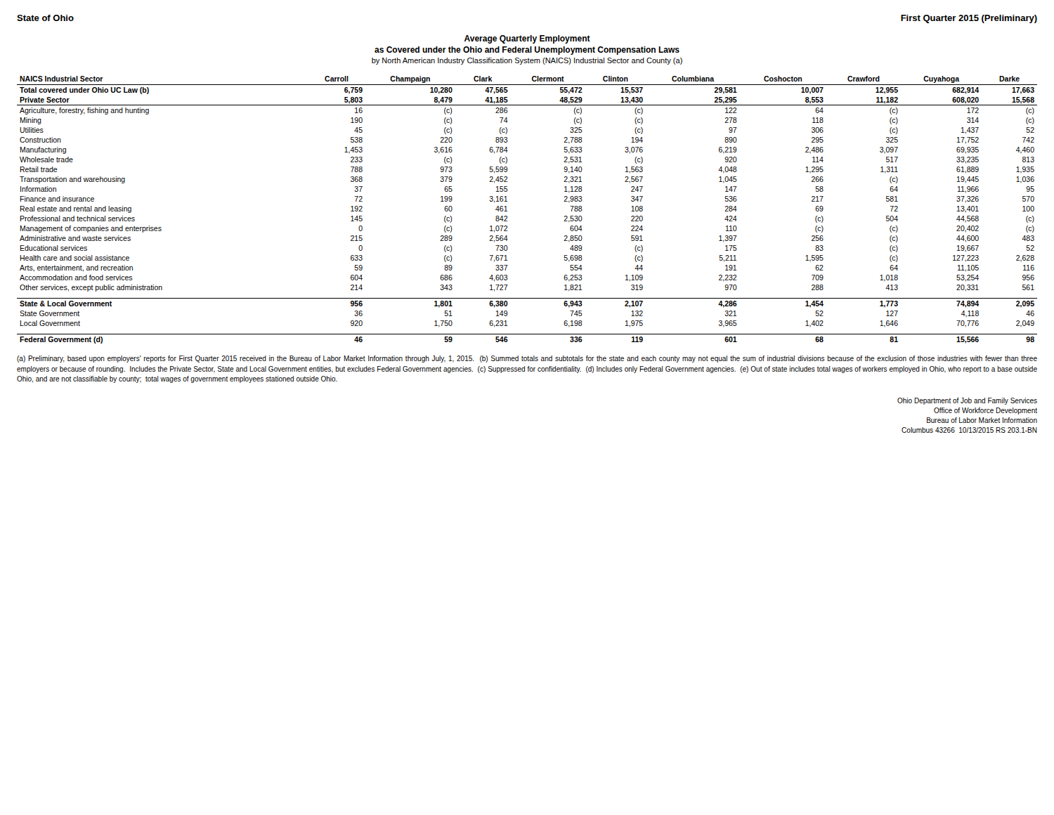State of Ohio
First Quarter 2015 (Preliminary)
Average Quarterly Employment
as Covered under the Ohio and Federal Unemployment Compensation Laws
by North American Industry Classification System (NAICS) Industrial Sector and County (a)
| NAICS Industrial Sector | Carroll | Champaign | Clark | Clermont | Clinton | Columbiana | Coshocton | Crawford | Cuyahoga | Darke |
| --- | --- | --- | --- | --- | --- | --- | --- | --- | --- | --- |
| Total covered under Ohio UC Law (b) | 6,759 | 10,280 | 47,565 | 55,472 | 15,537 | 29,581 | 10,007 | 12,955 | 682,914 | 17,663 |
| Private Sector | 5,803 | 8,479 | 41,185 | 48,529 | 13,430 | 25,295 | 8,553 | 11,182 | 608,020 | 15,568 |
| Agriculture, forestry, fishing and hunting | 16 | (c) | 286 | (c) | (c) | 122 | 64 | (c) | 172 | (c) |
| Mining | 190 | (c) | 74 | (c) | (c) | 278 | 118 | (c) | 314 | (c) |
| Utilities | 45 | (c) | (c) | 325 | (c) | 97 | 306 | (c) | 1,437 | 52 |
| Construction | 538 | 220 | 893 | 2,788 | 194 | 890 | 295 | 325 | 17,752 | 742 |
| Manufacturing | 1,453 | 3,616 | 6,784 | 5,633 | 3,076 | 6,219 | 2,486 | 3,097 | 69,935 | 4,460 |
| Wholesale trade | 233 | (c) | (c) | 2,531 | (c) | 920 | 114 | 517 | 33,235 | 813 |
| Retail trade | 788 | 973 | 5,599 | 9,140 | 1,563 | 4,048 | 1,295 | 1,311 | 61,889 | 1,935 |
| Transportation and warehousing | 368 | 379 | 2,452 | 2,321 | 2,567 | 1,045 | 266 | (c) | 19,445 | 1,036 |
| Information | 37 | 65 | 155 | 1,128 | 247 | 147 | 58 | 64 | 11,966 | 95 |
| Finance and insurance | 72 | 199 | 3,161 | 2,983 | 347 | 536 | 217 | 581 | 37,326 | 570 |
| Real estate and rental and leasing | 192 | 60 | 461 | 788 | 108 | 284 | 69 | 72 | 13,401 | 100 |
| Professional and technical services | 145 | (c) | 842 | 2,530 | 220 | 424 | (c) | 504 | 44,568 | (c) |
| Management of companies and enterprises | 0 | (c) | 1,072 | 604 | 224 | 110 | (c) | (c) | 20,402 | (c) |
| Administrative and waste services | 215 | 289 | 2,564 | 2,850 | 591 | 1,397 | 256 | (c) | 44,600 | 483 |
| Educational services | 0 | (c) | 730 | 489 | (c) | 175 | 83 | (c) | 19,667 | 52 |
| Health care and social assistance | 633 | (c) | 7,671 | 5,698 | (c) | 5,211 | 1,595 | (c) | 127,223 | 2,628 |
| Arts, entertainment, and recreation | 59 | 89 | 337 | 554 | 44 | 191 | 62 | 64 | 11,105 | 116 |
| Accommodation and food services | 604 | 686 | 4,603 | 6,253 | 1,109 | 2,232 | 709 | 1,018 | 53,254 | 956 |
| Other services, except public administration | 214 | 343 | 1,727 | 1,821 | 319 | 970 | 288 | 413 | 20,331 | 561 |
| State & Local Government | 956 | 1,801 | 6,380 | 6,943 | 2,107 | 4,286 | 1,454 | 1,773 | 74,894 | 2,095 |
| State Government | 36 | 51 | 149 | 745 | 132 | 321 | 52 | 127 | 4,118 | 46 |
| Local Government | 920 | 1,750 | 6,231 | 6,198 | 1,975 | 3,965 | 1,402 | 1,646 | 70,776 | 2,049 |
| Federal Government (d) | 46 | 59 | 546 | 336 | 119 | 601 | 68 | 81 | 15,566 | 98 |
(a) Preliminary, based upon employers' reports for First Quarter 2015 received in the Bureau of Labor Market Information through July, 1, 2015. (b) Summed totals and subtotals for the state and each county may not equal the sum of industrial divisions because of the exclusion of those industries with fewer than three employers or because of rounding. Includes the Private Sector, State and Local Government entities, but excludes Federal Government agencies. (c) Suppressed for confidentiality. (d) Includes only Federal Government agencies. (e) Out of state includes total wages of workers employed in Ohio, who report to a base outside Ohio, and are not classifiable by county; total wages of government employees stationed outside Ohio.
Ohio Department of Job and Family Services
Office of Workforce Development
Bureau of Labor Market Information
Columbus 43266 10/13/2015 RS 203.1-BN